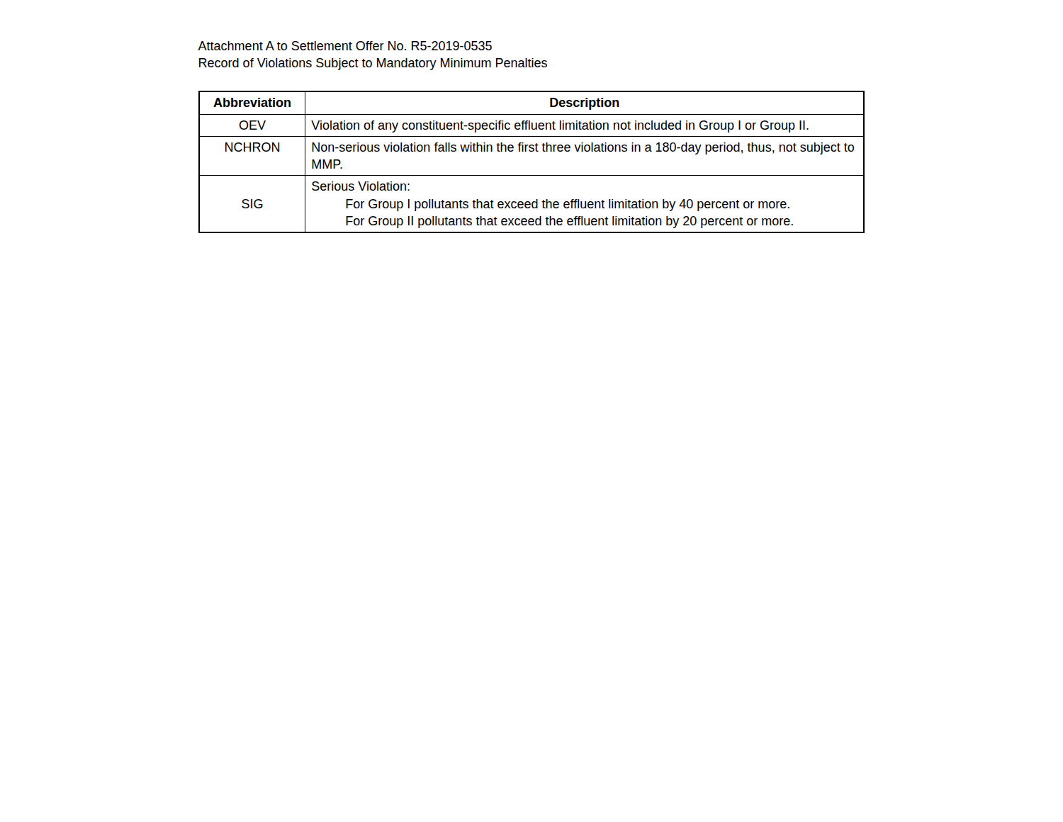Attachment A to Settlement Offer No. R5-2019-0535
Record of Violations Subject to Mandatory Minimum Penalties
| Abbreviation | Description |
| --- | --- |
| OEV | Violation of any constituent-specific effluent limitation not included in Group I or Group II. |
| NCHRON | Non-serious violation falls within the first three violations in a 180-day period, thus, not subject to MMP. |
| SIG | Serious Violation: For Group I pollutants that exceed the effluent limitation by 40 percent or more. For Group II pollutants that exceed the effluent limitation by 20 percent or more. |